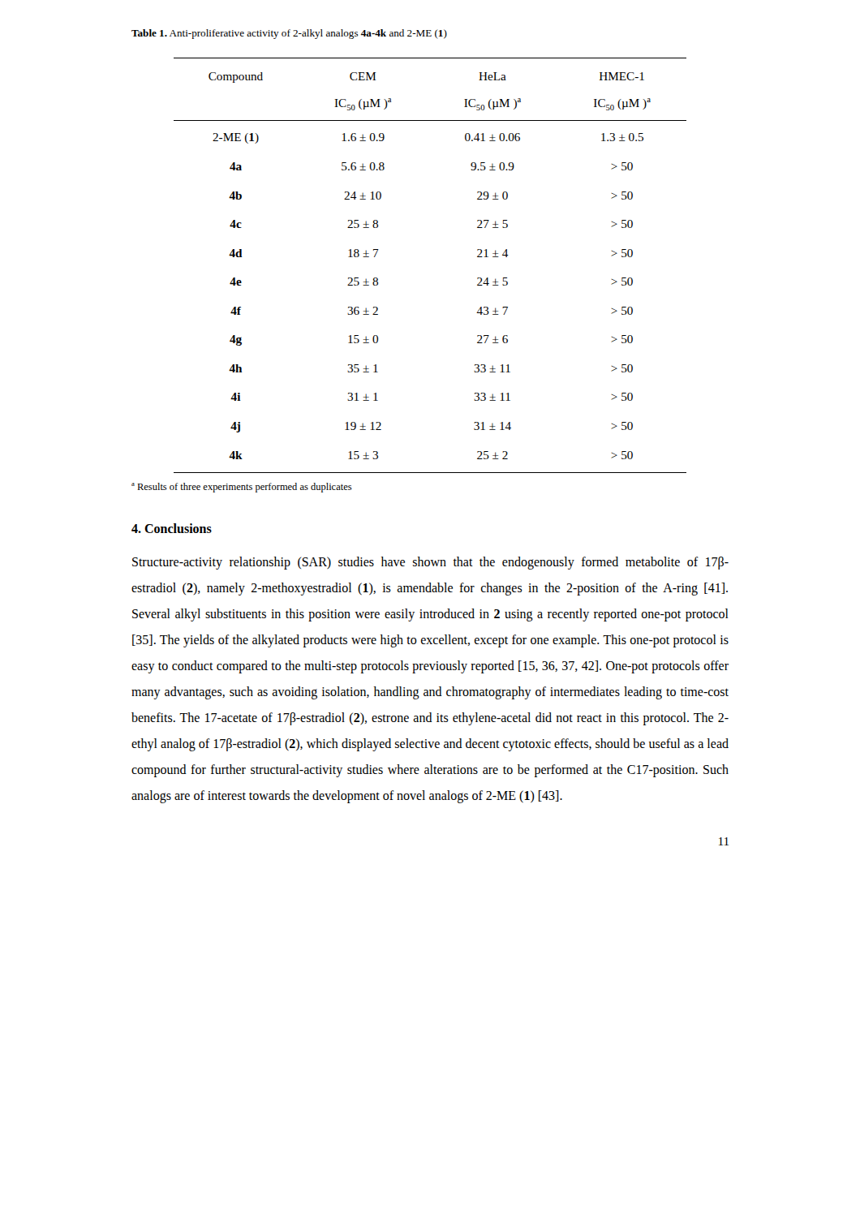Table 1. Anti-proliferative activity of 2-alkyl analogs 4a-4k and 2-ME (1)
| Compound | CEM | HeLa | HMEC-1 |
| --- | --- | --- | --- |
| | IC 50 (µM ) a | IC 50 (µM ) a | IC 50 (µM ) a |
| 2-ME ( 1 ) | 1.6 ± 0.9 | 0.41 ± 0.06 | 1.3 ± 0.5 |
| 4a | 5.6 ± 0.8 | 9.5 ± 0.9 | > 50 |
| 4b | 24 ± 10 | 29 ± 0 | > 50 |
| 4c | 25 ± 8 | 27 ± 5 | > 50 |
| 4d | 18 ± 7 | 21 ± 4 | > 50 |
| 4e | 25 ± 8 | 24 ± 5 | > 50 |
| 4f | 36 ± 2 | 43 ± 7 | > 50 |
| 4g | 15 ± 0 | 27 ± 6 | > 50 |
| 4h | 35 ± 1 | 33 ± 11 | > 50 |
| 4i | 31 ± 1 | 33 ± 11 | > 50 |
| 4j | 19 ± 12 | 31 ± 14 | > 50 |
| 4k | 15 ± 3 | 25 ± 2 | > 50 |
a Results of three experiments performed as duplicates
4. Conclusions
Structure-activity relationship (SAR) studies have shown that the endogenously formed metabolite of 17β-estradiol (2), namely 2-methoxyestradiol (1), is amendable for changes in the 2-position of the A-ring [41]. Several alkyl substituents in this position were easily introduced in 2 using a recently reported one-pot protocol [35]. The yields of the alkylated products were high to excellent, except for one example. This one-pot protocol is easy to conduct compared to the multi-step protocols previously reported [15, 36, 37, 42]. One-pot protocols offer many advantages, such as avoiding isolation, handling and chromatography of intermediates leading to time-cost benefits. The 17-acetate of 17β-estradiol (2), estrone and its ethylene-acetal did not react in this protocol. The 2-ethyl analog of 17β-estradiol (2), which displayed selective and decent cytotoxic effects, should be useful as a lead compound for further structural-activity studies where alterations are to be performed at the C17-position. Such analogs are of interest towards the development of novel analogs of 2-ME (1) [43].
11